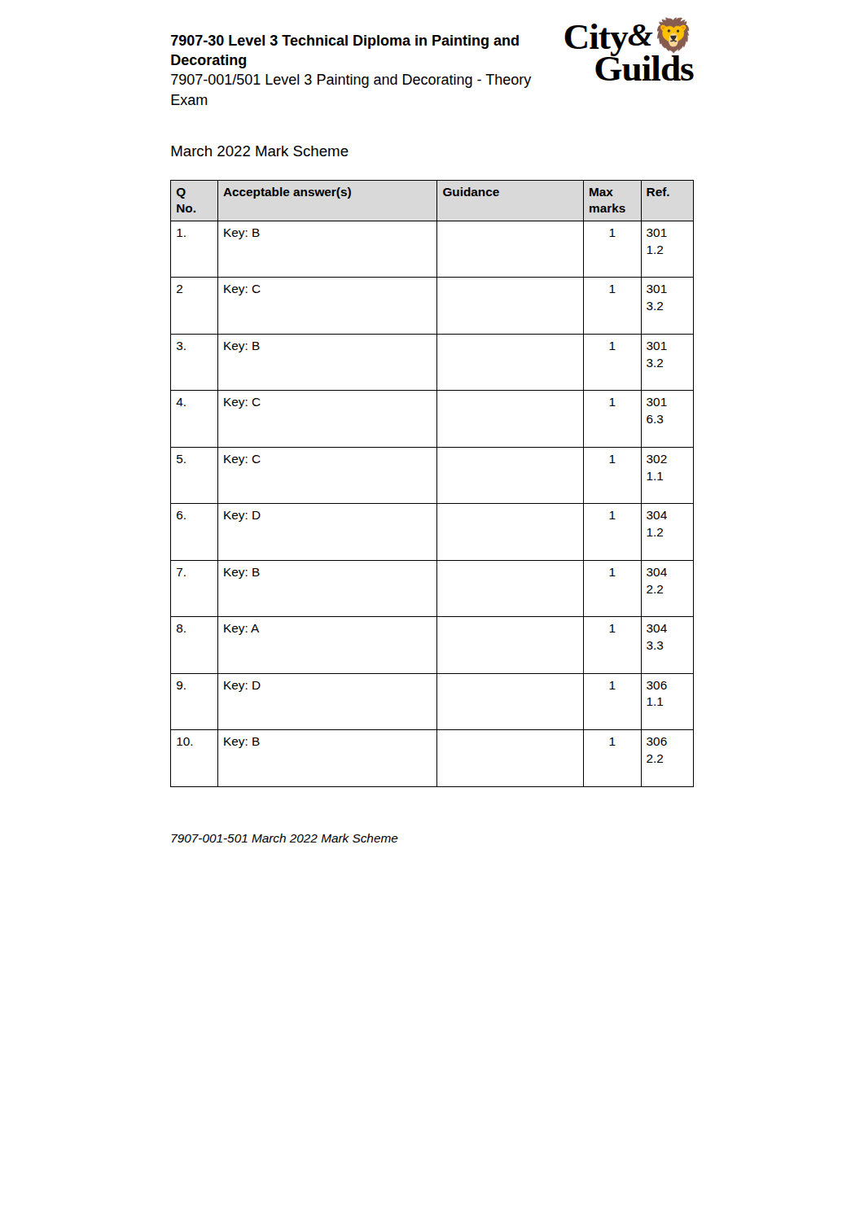City&🦁 Guilds
7907-30 Level 3 Technical Diploma in Painting and Decorating
7907-001/501 Level 3 Painting and Decorating - Theory Exam
March 2022 Mark Scheme
| Q No. | Acceptable answer(s) | Guidance | Max marks | Ref. |
| --- | --- | --- | --- | --- |
| 1. | Key: B | | 1 | 301 1.2 |
| 2 | Key: C | | 1 | 301 3.2 |
| 3. | Key: B | | 1 | 301 3.2 |
| 4. | Key: C | | 1 | 301 6.3 |
| 5. | Key: C | | 1 | 302 1.1 |
| 6. | Key: D | | 1 | 304 1.2 |
| 7. | Key: B | | 1 | 304 2.2 |
| 8. | Key: A | | 1 | 304 3.3 |
| 9. | Key: D | | 1 | 306 1.1 |
| 10. | Key: B | | 1 | 306 2.2 |
7907-001-501 March 2022 Mark Scheme